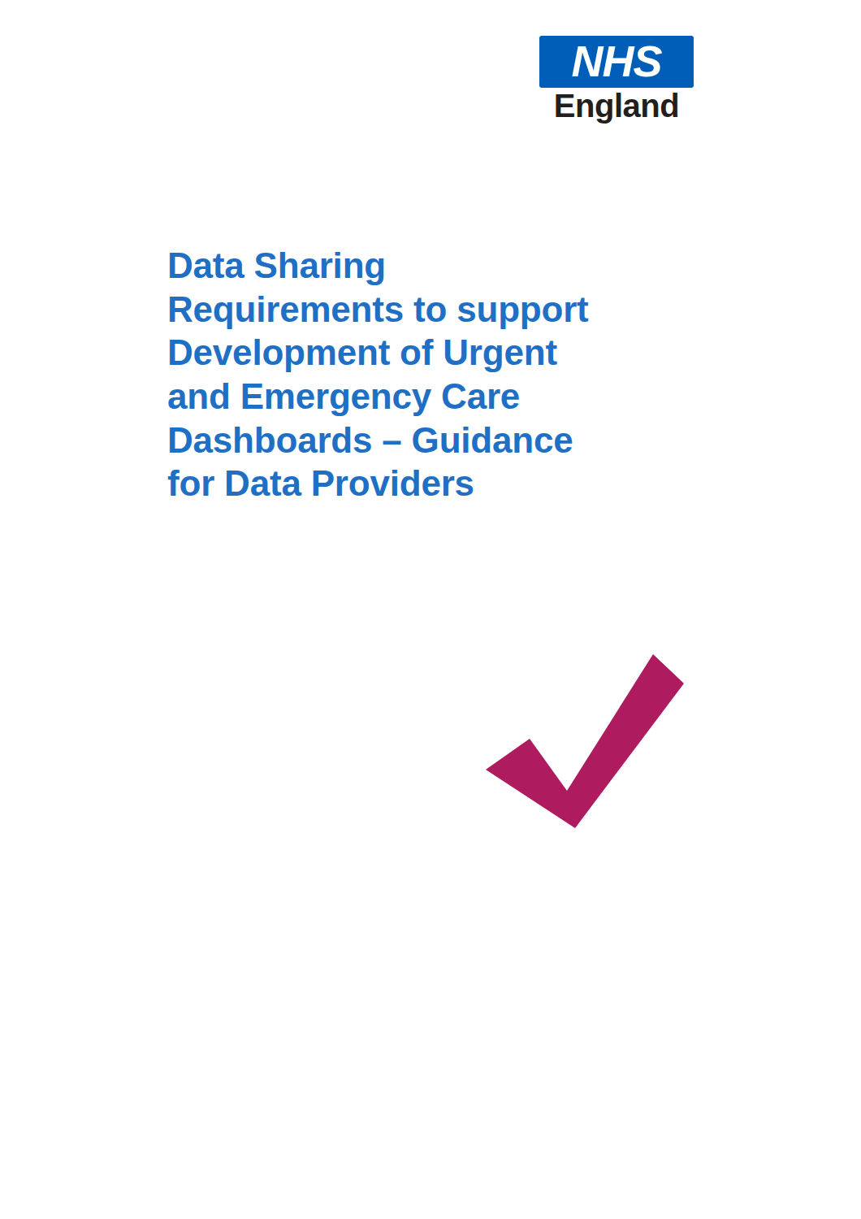NHS England
Data Sharing Requirements to support Development of Urgent and Emergency Care Dashboards – Guidance for Data Providers